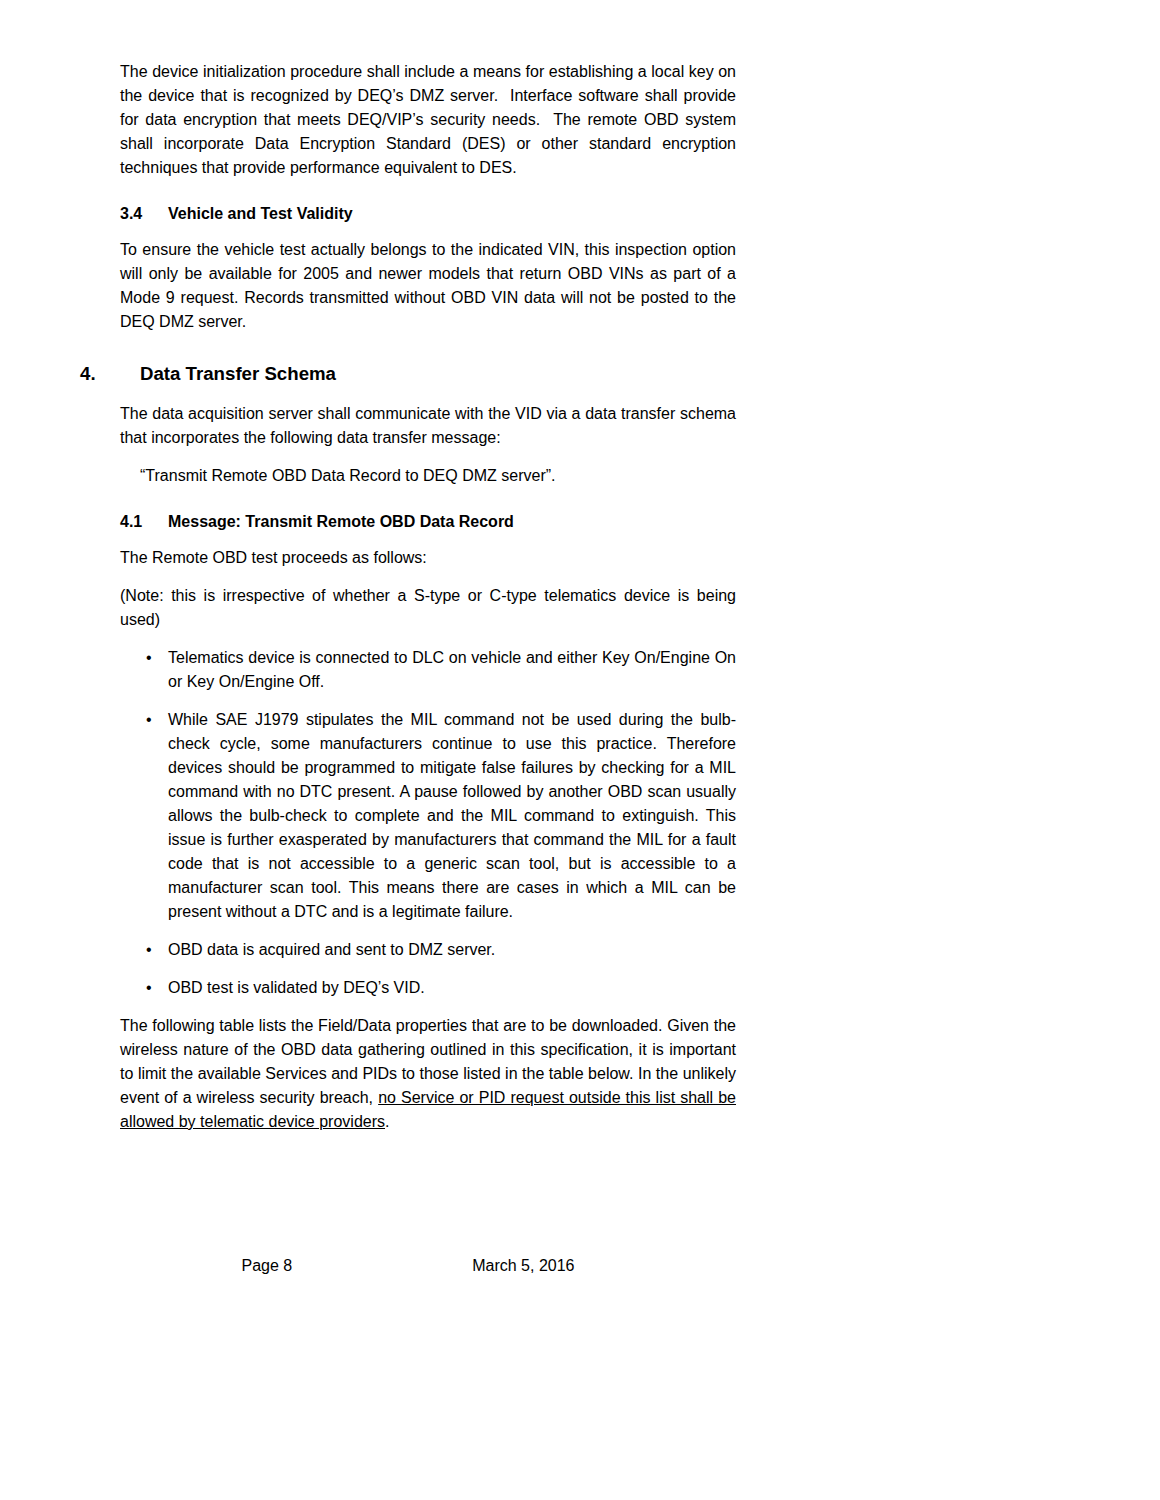The device initialization procedure shall include a means for establishing a local key on the device that is recognized by DEQ’s DMZ server. Interface software shall provide for data encryption that meets DEQ/VIP’s security needs. The remote OBD system shall incorporate Data Encryption Standard (DES) or other standard encryption techniques that provide performance equivalent to DES.
3.4 Vehicle and Test Validity
To ensure the vehicle test actually belongs to the indicated VIN, this inspection option will only be available for 2005 and newer models that return OBD VINs as part of a Mode 9 request. Records transmitted without OBD VIN data will not be posted to the DEQ DMZ server.
4. Data Transfer Schema
The data acquisition server shall communicate with the VID via a data transfer schema that incorporates the following data transfer message:
“Transmit Remote OBD Data Record to DEQ DMZ server”.
4.1 Message: Transmit Remote OBD Data Record
The Remote OBD test proceeds as follows:
(Note: this is irrespective of whether a S-type or C-type telematics device is being used)
Telematics device is connected to DLC on vehicle and either Key On/Engine On or Key On/Engine Off.
While SAE J1979 stipulates the MIL command not be used during the bulb-check cycle, some manufacturers continue to use this practice. Therefore devices should be programmed to mitigate false failures by checking for a MIL command with no DTC present. A pause followed by another OBD scan usually allows the bulb-check to complete and the MIL command to extinguish. This issue is further exasperated by manufacturers that command the MIL for a fault code that is not accessible to a generic scan tool, but is accessible to a manufacturer scan tool. This means there are cases in which a MIL can be present without a DTC and is a legitimate failure.
OBD data is acquired and sent to DMZ server.
OBD test is validated by DEQ’s VID.
The following table lists the Field/Data properties that are to be downloaded. Given the wireless nature of the OBD data gathering outlined in this specification, it is important to limit the available Services and PIDs to those listed in the table below. In the unlikely event of a wireless security breach, no Service or PID request outside this list shall be allowed by telematic device providers.
Page 8 March 5, 2016